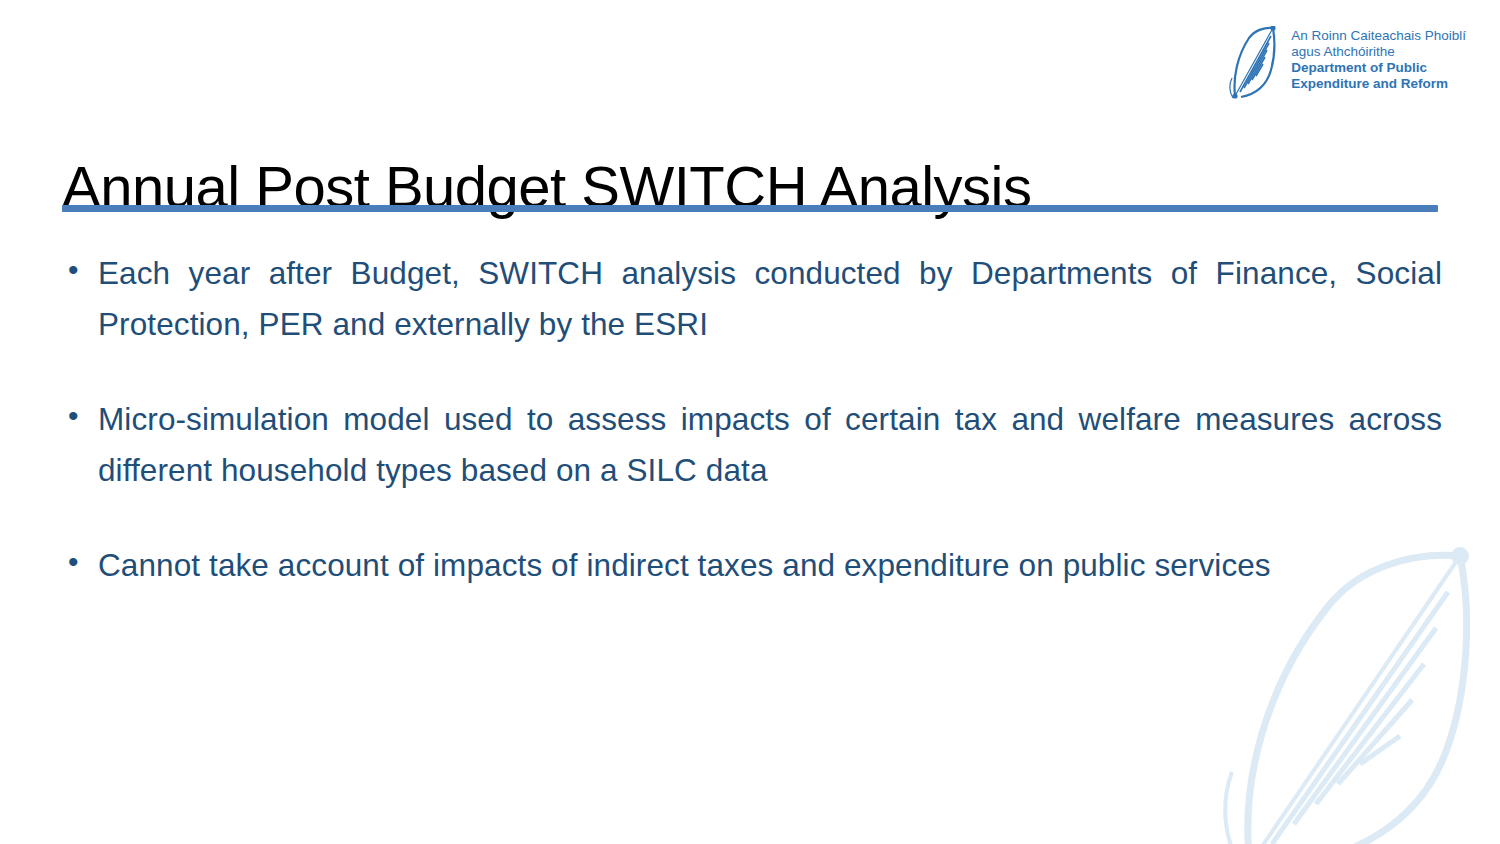An Roinn Caiteachais Phoiblí
agus Athchóirithe
Department of Public
Expenditure and Reform
Annual Post Budget SWITCH Analysis
Each year after Budget, SWITCH analysis conducted by Departments of Finance, Social Protection, PER and externally by the ESRI
Micro-simulation model used to assess impacts of certain tax and welfare measures across different household types based on a SILC data
Cannot take account of impacts of indirect taxes and expenditure on public services